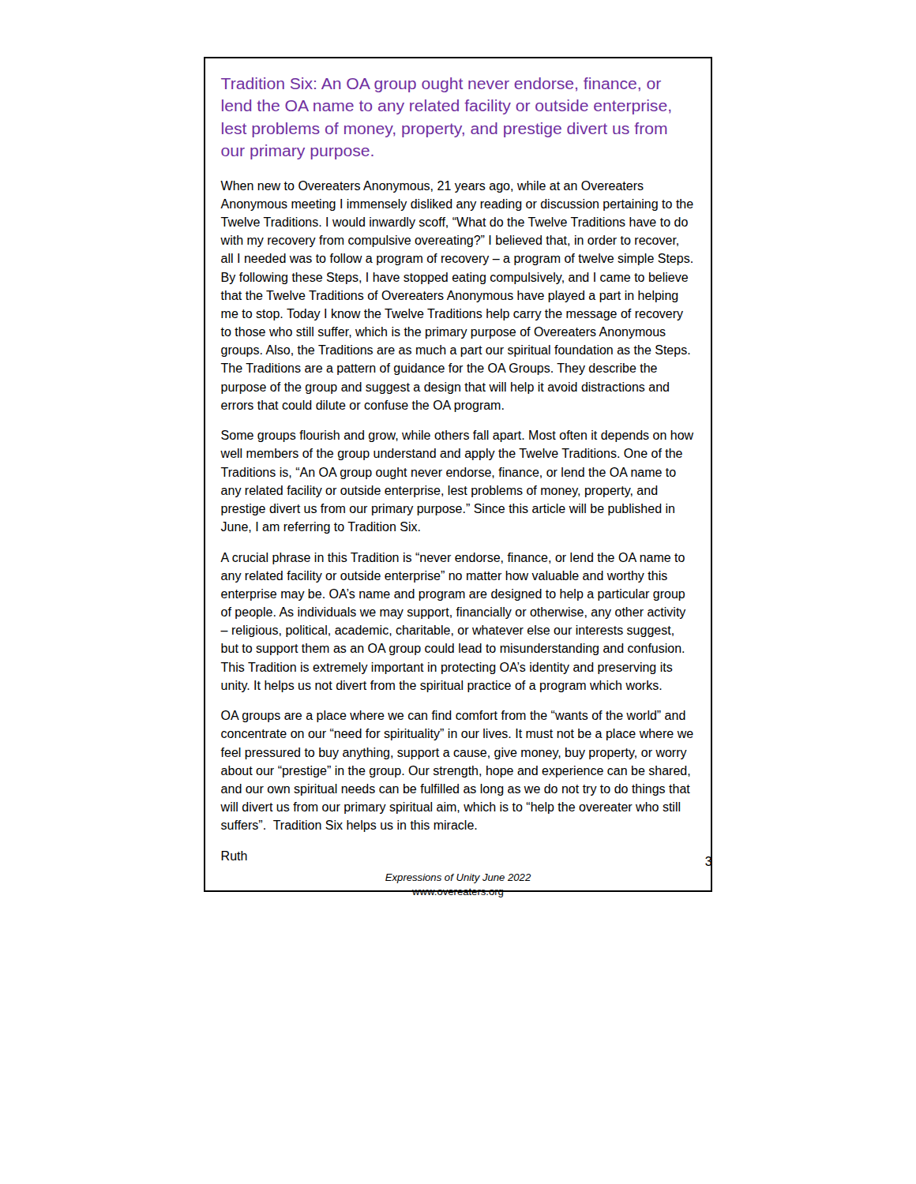Tradition Six: An OA group ought never endorse, finance, or lend the OA name to any related facility or outside enterprise, lest problems of money, property, and prestige divert us from our primary purpose.
When new to Overeaters Anonymous, 21 years ago, while at an Overeaters Anonymous meeting I immensely disliked any reading or discussion pertaining to the Twelve Traditions. I would inwardly scoff, “What do the Twelve Traditions have to do with my recovery from compulsive overeating?” I believed that, in order to recover, all I needed was to follow a program of recovery – a program of twelve simple Steps. By following these Steps, I have stopped eating compulsively, and I came to believe that the Twelve Traditions of Overeaters Anonymous have played a part in helping me to stop. Today I know the Twelve Traditions help carry the message of recovery to those who still suffer, which is the primary purpose of Overeaters Anonymous groups. Also, the Traditions are as much a part our spiritual foundation as the Steps. The Traditions are a pattern of guidance for the OA Groups. They describe the purpose of the group and suggest a design that will help it avoid distractions and errors that could dilute or confuse the OA program.
Some groups flourish and grow, while others fall apart. Most often it depends on how well members of the group understand and apply the Twelve Traditions. One of the Traditions is, “An OA group ought never endorse, finance, or lend the OA name to any related facility or outside enterprise, lest problems of money, property, and prestige divert us from our primary purpose.” Since this article will be published in June, I am referring to Tradition Six.
A crucial phrase in this Tradition is “never endorse, finance, or lend the OA name to any related facility or outside enterprise” no matter how valuable and worthy this enterprise may be. OA’s name and program are designed to help a particular group of people. As individuals we may support, financially or otherwise, any other activity – religious, political, academic, charitable, or whatever else our interests suggest, but to support them as an OA group could lead to misunderstanding and confusion. This Tradition is extremely important in protecting OA’s identity and preserving its unity. It helps us not divert from the spiritual practice of a program which works.
OA groups are a place where we can find comfort from the “wants of the world” and concentrate on our “need for spirituality” in our lives. It must not be a place where we feel pressured to buy anything, support a cause, give money, buy property, or worry about our “prestige” in the group. Our strength, hope and experience can be shared, and our own spiritual needs can be fulfilled as long as we do not try to do things that will divert us from our primary spiritual aim, which is to “help the overeater who still suffers”. Tradition Six helps us in this miracle.
Ruth
3
Expressions of Unity June 2022
www.overeaters.org